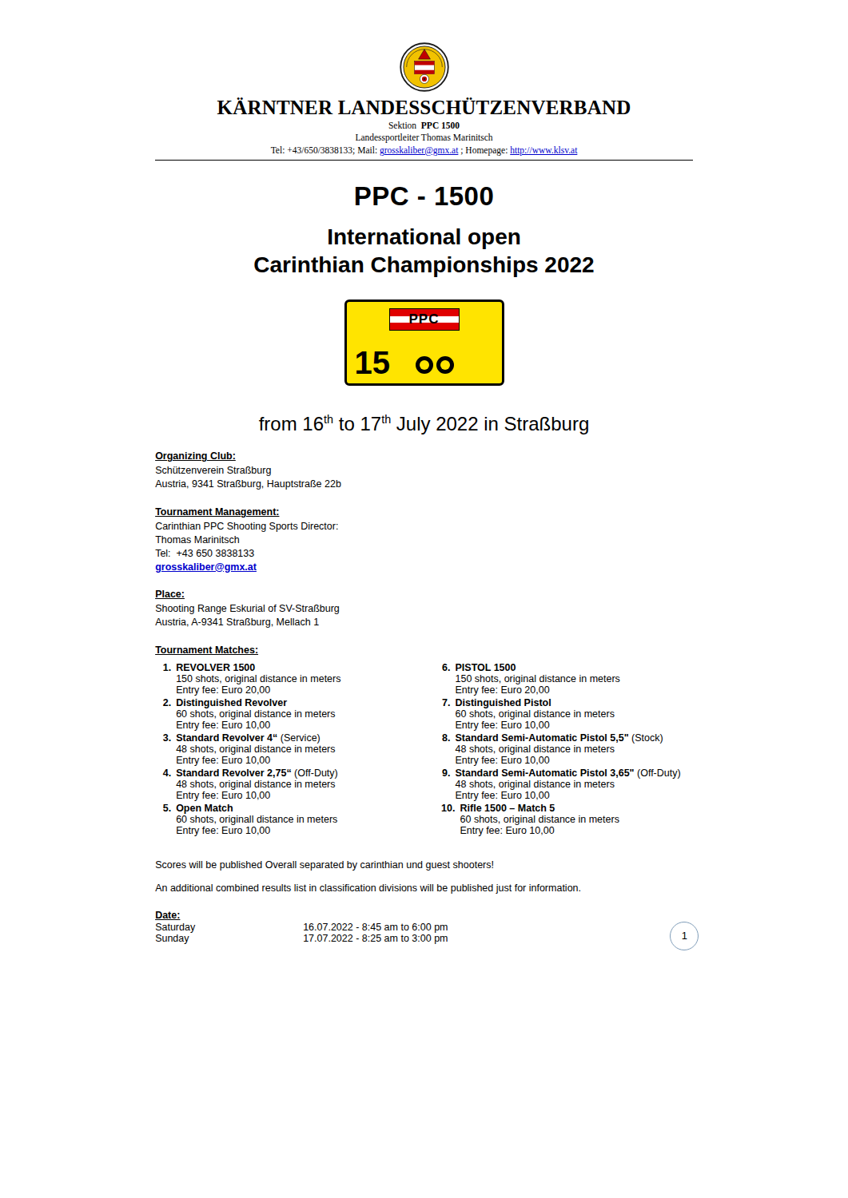KÄRNTNER LANDESSCHÜTZENVERBAND
Sektion PPC 1500
Landessportleiter Thomas Marinitsch
Tel: +43/650/3838133; Mail: grosskaliber@gmx.at ; Homepage: http://www.klsv.at
PPC - 1500
International open
Carinthian Championships 2022
PPC
15
from 16th to 17th July 2022 in Straßburg
Organizing Club:
Schützenverein Straßburg
Austria, 9341 Straßburg, Hauptstraße 22b
Tournament Management:
Carinthian PPC Shooting Sports Director:
Thomas Marinitsch
Tel: +43 650 3838133
grosskaliber@gmx.at
Place:
Shooting Range Eskurial of SV-Straßburg
Austria, A-9341 Straßburg, Mellach 1
Tournament Matches:
1.
REVOLVER 1500
150 shots, original distance in meters
Entry fee: Euro 20,00
2.
Distinguished Revolver
60 shots, original distance in meters
Entry fee: Euro 10,00
3.
Standard Revolver 4“ (Service)
48 shots, original distance in meters
Entry fee: Euro 10,00
4.
Standard Revolver 2,75“ (Off-Duty)
48 shots, original distance in meters
Entry fee: Euro 10,00
5.
Open Match
60 shots, originall distance in meters
Entry fee: Euro 10,00
6.
PISTOL 1500
150 shots, original distance in meters
Entry fee: Euro 20,00
7.
Distinguished Pistol
60 shots, original distance in meters
Entry fee: Euro 10,00
8.
Standard Semi-Automatic Pistol 5,5" (Stock)
48 shots, original distance in meters
Entry fee: Euro 10,00
9.
Standard Semi-Automatic Pistol 3,65" (Off-Duty)
48 shots, original distance in meters
Entry fee: Euro 10,00
10.
Rifle 1500 – Match 5
60 shots, original distance in meters
Entry fee: Euro 10,00
Scores will be published Overall separated by carinthian und guest shooters!
An additional combined results list in classification divisions will be published just for information.
Date:
| Saturday | 16.07.2022 - 8:45 am to 6:00 pm |
| Sunday | 17.07.2022 - 8:25 am to 3:00 pm |
1